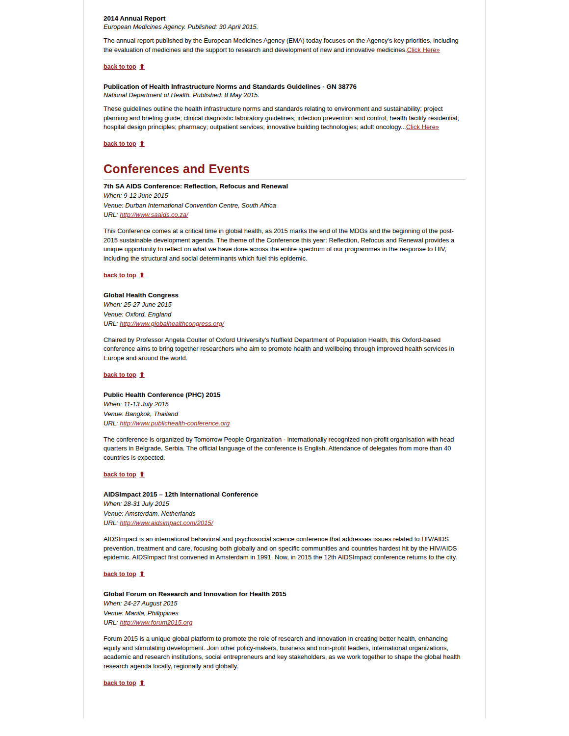2014 Annual Report
European Medicines Agency. Published: 30 April 2015.
The annual report published by the European Medicines Agency (EMA) today focuses on the Agency's key priorities, including the evaluation of medicines and the support to research and development of new and innovative medicines.Click Here»
back to top ⬆
Publication of Health Infrastructure Norms and Standards Guidelines - GN 38776
National Department of Health. Published: 8 May 2015.
These guidelines outline the health infrastructure norms and standards relating to environment and sustainability; project planning and briefing guide; clinical diagnostic laboratory guidelines; infection prevention and control; health facility residential; hospital design principles; pharmacy; outpatient services; innovative building technologies; adult oncology...Click Here»
back to top ⬆
Conferences and Events
7th SA AIDS Conference: Reflection, Refocus and Renewal
When: 9-12 June 2015
Venue: Durban International Convention Centre, South Africa
URL: http://www.saaids.co.za/
This Conference comes at a critical time in global health, as 2015 marks the end of the MDGs and the beginning of the post-2015 sustainable development agenda. The theme of the Conference this year: Reflection, Refocus and Renewal provides a unique opportunity to reflect on what we have done across the entire spectrum of our programmes in the response to HIV, including the structural and social determinants which fuel this epidemic.
back to top ⬆
Global Health Congress
When: 25-27 June 2015
Venue: Oxford, England
URL: http://www.globalhealthcongress.org/
Chaired by Professor Angela Coulter of Oxford University's Nuffield Department of Population Health, this Oxford-based conference aims to bring together researchers who aim to promote health and wellbeing through improved health services in Europe and around the world.
back to top ⬆
Public Health Conference (PHC) 2015
When: 11-13 July 2015
Venue: Bangkok, Thailand
URL: http://www.publichealth-conference.org
The conference is organized by Tomorrow People Organization - internationally recognized non-profit organisation with head quarters in Belgrade, Serbia. The official language of the conference is English. Attendance of delegates from more than 40 countries is expected.
back to top ⬆
AIDSImpact 2015 – 12th International Conference
When: 28-31 July 2015
Venue: Amsterdam, Netherlands
URL: http://www.aidsimpact.com/2015/
AIDSImpact is an international behavioral and psychosocial science conference that addresses issues related to HIV/AIDS prevention, treatment and care, focusing both globally and on specific communities and countries hardest hit by the HIV/AIDS epidemic. AIDSImpact first convened in Amsterdam in 1991. Now, in 2015 the 12th AIDSImpact conference returns to the city.
back to top ⬆
Global Forum on Research and Innovation for Health 2015
When: 24-27 August 2015
Venue: Manila, Philippines
URL: http://www.forum2015.org
Forum 2015 is a unique global platform to promote the role of research and innovation in creating better health, enhancing equity and stimulating development. Join other policy-makers, business and non-profit leaders, international organizations, academic and research institutions, social entrepreneurs and key stakeholders, as we work together to shape the global health research agenda locally, regionally and globally.
back to top ⬆